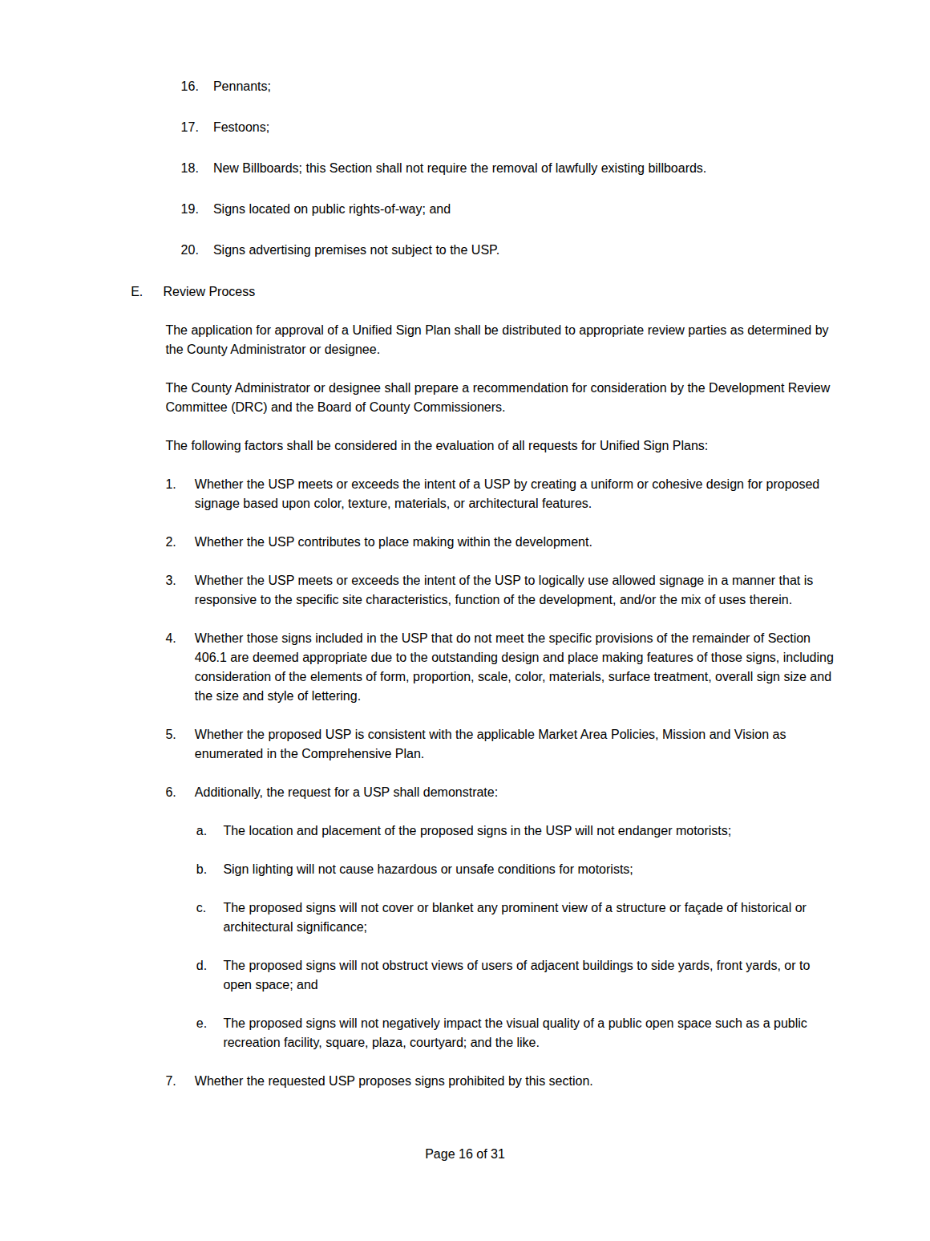16. Pennants;
17. Festoons;
18. New Billboards; this Section shall not require the removal of lawfully existing billboards.
19. Signs located on public rights-of-way; and
20. Signs advertising premises not subject to the USP.
E. Review Process
The application for approval of a Unified Sign Plan shall be distributed to appropriate review parties as determined by the County Administrator or designee.
The County Administrator or designee shall prepare a recommendation for consideration by the Development Review Committee (DRC) and the Board of County Commissioners.
The following factors shall be considered in the evaluation of all requests for Unified Sign Plans:
1. Whether the USP meets or exceeds the intent of a USP by creating a uniform or cohesive design for proposed signage based upon color, texture, materials, or architectural features.
2. Whether the USP contributes to place making within the development.
3. Whether the USP meets or exceeds the intent of the USP to logically use allowed signage in a manner that is responsive to the specific site characteristics, function of the development, and/or the mix of uses therein.
4. Whether those signs included in the USP that do not meet the specific provisions of the remainder of Section 406.1 are deemed appropriate due to the outstanding design and place making features of those signs, including consideration of the elements of form, proportion, scale, color, materials, surface treatment, overall sign size and the size and style of lettering.
5. Whether the proposed USP is consistent with the applicable Market Area Policies, Mission and Vision as enumerated in the Comprehensive Plan.
6. Additionally, the request for a USP shall demonstrate:
a. The location and placement of the proposed signs in the USP will not endanger motorists;
b. Sign lighting will not cause hazardous or unsafe conditions for motorists;
c. The proposed signs will not cover or blanket any prominent view of a structure or façade of historical or architectural significance;
d. The proposed signs will not obstruct views of users of adjacent buildings to side yards, front yards, or to open space; and
e. The proposed signs will not negatively impact the visual quality of a public open space such as a public recreation facility, square, plaza, courtyard; and the like.
7. Whether the requested USP proposes signs prohibited by this section.
Page 16 of 31